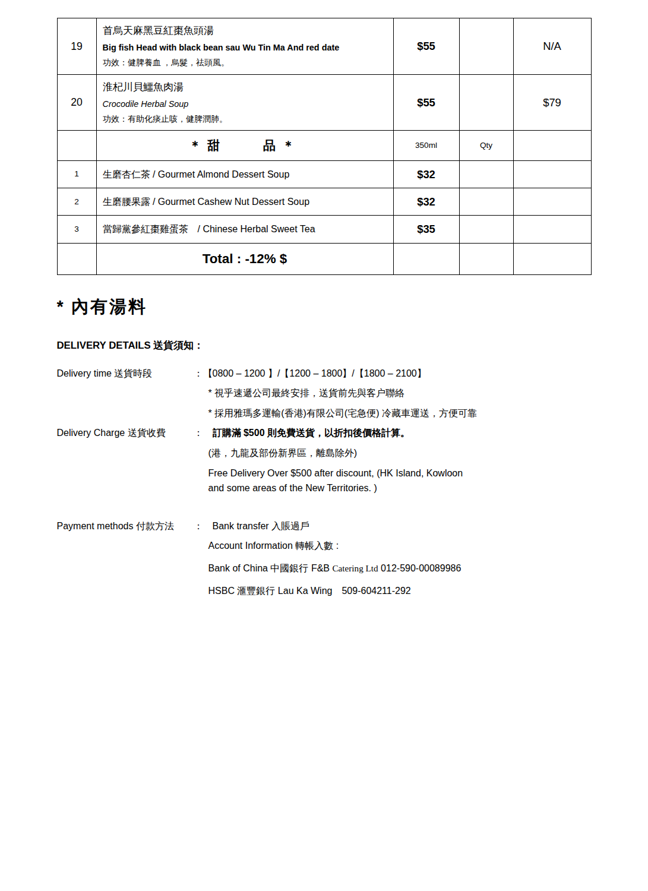| 19 | 首烏天麻黑豆紅棗魚頭湯 Big fish Head with black bean sau Wu Tin Ma And red date 功效：健脾養血 ，烏髮，祛頭風。 | $55 | | N/A |
| 20 | 淮杞川貝鱷魚肉湯 Crocodile Herbal Soup 功效：有助化痰止咳，健脾潤肺。 | $55 | | $79 |
| | ＊甜 品＊ | 350ml | Qty | |
| 1 | 生磨杏仁茶 / Gourmet Almond Dessert Soup | $32 | | |
| 2 | 生磨腰果露 / Gourmet Cashew Nut Dessert Soup | $32 | | |
| 3 | 當歸黨參紅棗雞蛋茶 / Chinese Herbal Sweet Tea | $35 | | |
| | Total : -12% $ | | | |
* 內有湯料
DELIVERY DETAILS 送貨須知：
Delivery time 送貨時段
：【0800 – 1200 】/【1200 – 1800】/【1800 – 2100】
* 視乎速遞公司最終安排，送貨前先與客户聯絡
* 採用雅瑪多運輸(香港)有限公司(宅急便) 冷藏車運送，方便可靠
Delivery Charge 送貨收費
：　訂購滿 $500 則免費送貨，以折扣後價格計算。
(港，九龍及部份新界區，離島除外)
Free Delivery Over $500 after discount, (HK Island, Kowloon
and some areas of the New Territories. )
Payment methods 付款方法
：　Bank transfer 入賬過戶
Account Information 轉帳入數 :
Bank of China 中國銀行 F&B Catering Ltd 012-590-00089986
HSBC 滙豐銀行 Lau Ka Wing　509-604211-292